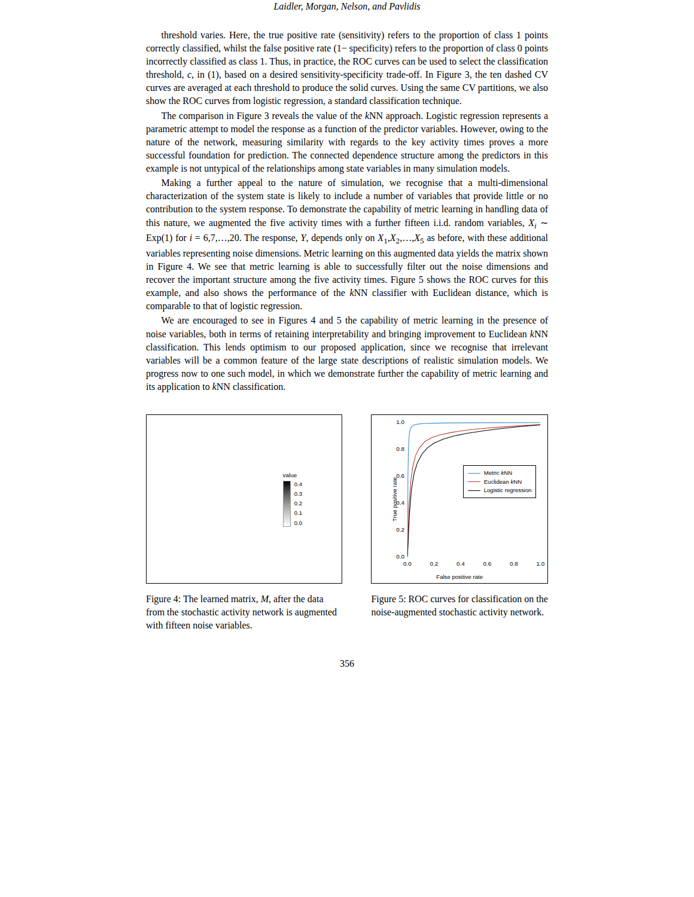Laidler, Morgan, Nelson, and Pavlidis
threshold varies. Here, the true positive rate (sensitivity) refers to the proportion of class 1 points correctly classified, whilst the false positive rate (1− specificity) refers to the proportion of class 0 points incorrectly classified as class 1. Thus, in practice, the ROC curves can be used to select the classification threshold, c, in (1), based on a desired sensitivity-specificity trade-off. In Figure 3, the ten dashed CV curves are averaged at each threshold to produce the solid curves. Using the same CV partitions, we also show the ROC curves from logistic regression, a standard classification technique.
The comparison in Figure 3 reveals the value of the k NN approach. Logistic regression represents a parametric attempt to model the response as a function of the predictor variables. However, owing to the nature of the network, measuring similarity with regards to the key activity times proves a more successful foundation for prediction. The connected dependence structure among the predictors in this example is not untypical of the relationships among state variables in many simulation models.
Making a further appeal to the nature of simulation, we recognise that a multi-dimensional characterization of the system state is likely to include a number of variables that provide little or no contribution to the system response. To demonstrate the capability of metric learning in handling data of this nature, we augmented the five activity times with a further fifteen i.i.d. random variables, Xi ∼ Exp(1) for i = 6,7,…,20. The response, Y, depends only on X1,X2,…,X5 as before, with these additional variables representing noise dimensions. Metric learning on this augmented data yields the matrix shown in Figure 4. We see that metric learning is able to successfully filter out the noise dimensions and recover the important structure among the five activity times. Figure 5 shows the ROC curves for this example, and also shows the performance of the k NN classifier with Euclidean distance, which is comparable to that of logistic regression.
We are encouraged to see in Figures 4 and 5 the capability of metric learning in the presence of noise variables, both in terms of retaining interpretability and bringing improvement to Euclidean k NN classification. This lends optimism to our proposed application, since we recognise that irrelevant variables will be a common feature of the large state descriptions of realistic simulation models. We progress now to one such model, in which we demonstrate further the capability of metric learning and its application to k NN classification.
value
0.4 0.3 0.2 0.1 0.0
Figure 4: The learned matrix, M, after the data from the stochastic activity network is augmented with fifteen noise variables.
True positive rate
False positive rate
1.0 0.8 0.6 0.4 0.2 0.0
0.0 0.2 0.4 0.6 0.8 1.0
Metric k NN
Euclidean k NN
Logistic regression
Figure 5: ROC curves for classification on the noise-augmented stochastic activity network.
356